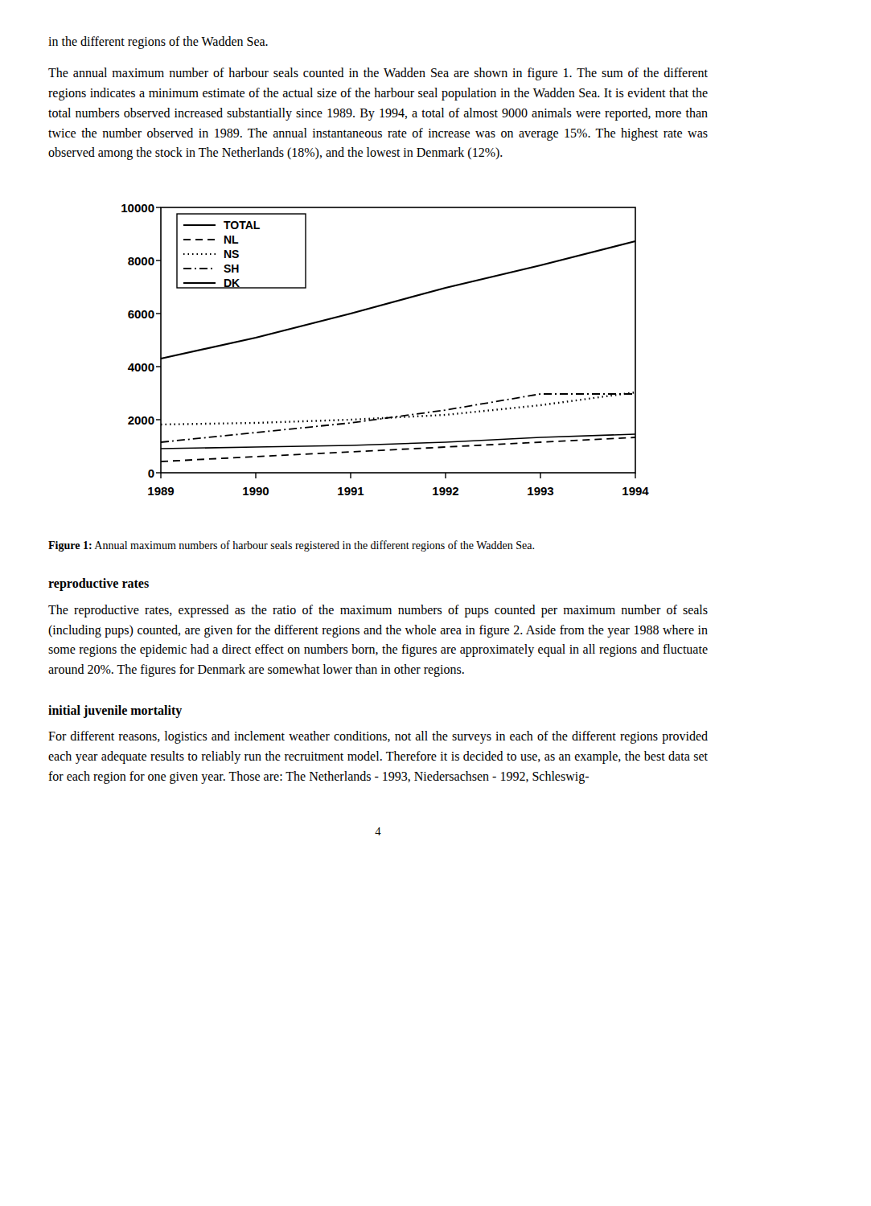in the different regions of the Wadden Sea.
The annual maximum number of harbour seals counted in the Wadden Sea are shown in figure 1. The sum of the different regions indicates a minimum estimate of the actual size of the harbour seal population in the Wadden Sea. It is evident that the total numbers observed increased substantially since 1989. By 1994, a total of almost 9000 animals were reported, more than twice the number observed in 1989. The annual instantaneous rate of increase was on average 15%. The highest rate was observed among the stock in The Netherlands (18%), and the lowest in Denmark (12%).
10000 8000 6000 4000 2000 0 1989 1990 1991 1992 1993 1994 TOTAL NL NS SH DK
Figure 1: Annual maximum numbers of harbour seals registered in the different regions of the Wadden Sea.
reproductive rates
The reproductive rates, expressed as the ratio of the maximum numbers of pups counted per maximum number of seals (including pups) counted, are given for the different regions and the whole area in figure 2. Aside from the year 1988 where in some regions the epidemic had a direct effect on numbers born, the figures are approximately equal in all regions and fluctuate around 20%. The figures for Denmark are somewhat lower than in other regions.
initial juvenile mortality
For different reasons, logistics and inclement weather conditions, not all the surveys in each of the different regions provided each year adequate results to reliably run the recruitment model. Therefore it is decided to use, as an example, the best data set for each region for one given year. Those are: The Netherlands - 1993, Niedersachsen - 1992, Schleswig-
4